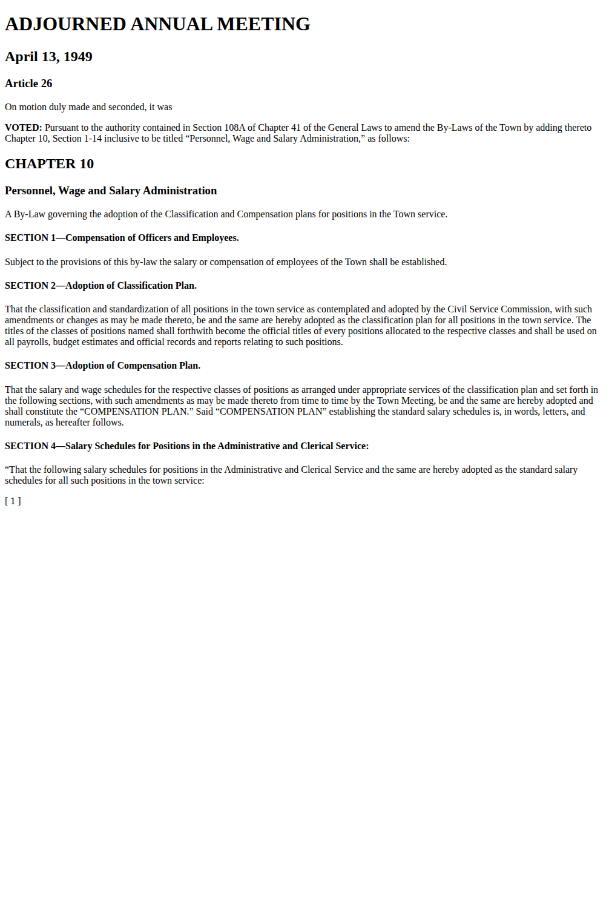ADJOURNED ANNUAL MEETING
April 13, 1949
Article 26
On motion duly made and seconded, it was
VOTED: Pursuant to the authority contained in Section 108A of Chapter 41 of the General Laws to amend the By-Laws of the Town by adding thereto Chapter 10, Section 1-14 inclusive to be titled “Personnel, Wage and Salary Administration,” as follows:
CHAPTER 10
Personnel, Wage and Salary Administration
A By-Law governing the adoption of the Classification and Compensation plans for positions in the Town service.
SECTION 1—Compensation of Officers and Employees.
Subject to the provisions of this by-law the salary or compensation of employees of the Town shall be established.
SECTION 2—Adoption of Classification Plan.
That the classification and standardization of all positions in the town service as contemplated and adopted by the Civil Service Commission, with such amendments or changes as may be made thereto, be and the same are hereby adopted as the classification plan for all positions in the town service. The titles of the classes of positions named shall forthwith become the official titles of every positions allocated to the respective classes and shall be used on all payrolls, budget estimates and official records and reports relating to such positions.
SECTION 3—Adoption of Compensation Plan.
That the salary and wage schedules for the respective classes of positions as arranged under appropriate services of the classification plan and set forth in the following sections, with such amendments as may be made thereto from time to time by the Town Meeting, be and the same are hereby adopted and shall constitute the “COMPENSATION PLAN.” Said “COMPENSATION PLAN” establishing the standard salary schedules is, in words, letters, and numerals, as hereafter follows.
SECTION 4—Salary Schedules for Positions in the Administrative and Clerical Service:
“That the following salary schedules for positions in the Administrative and Clerical Service and the same are hereby adopted as the standard salary schedules for all such positions in the town service:
[ 1 ]